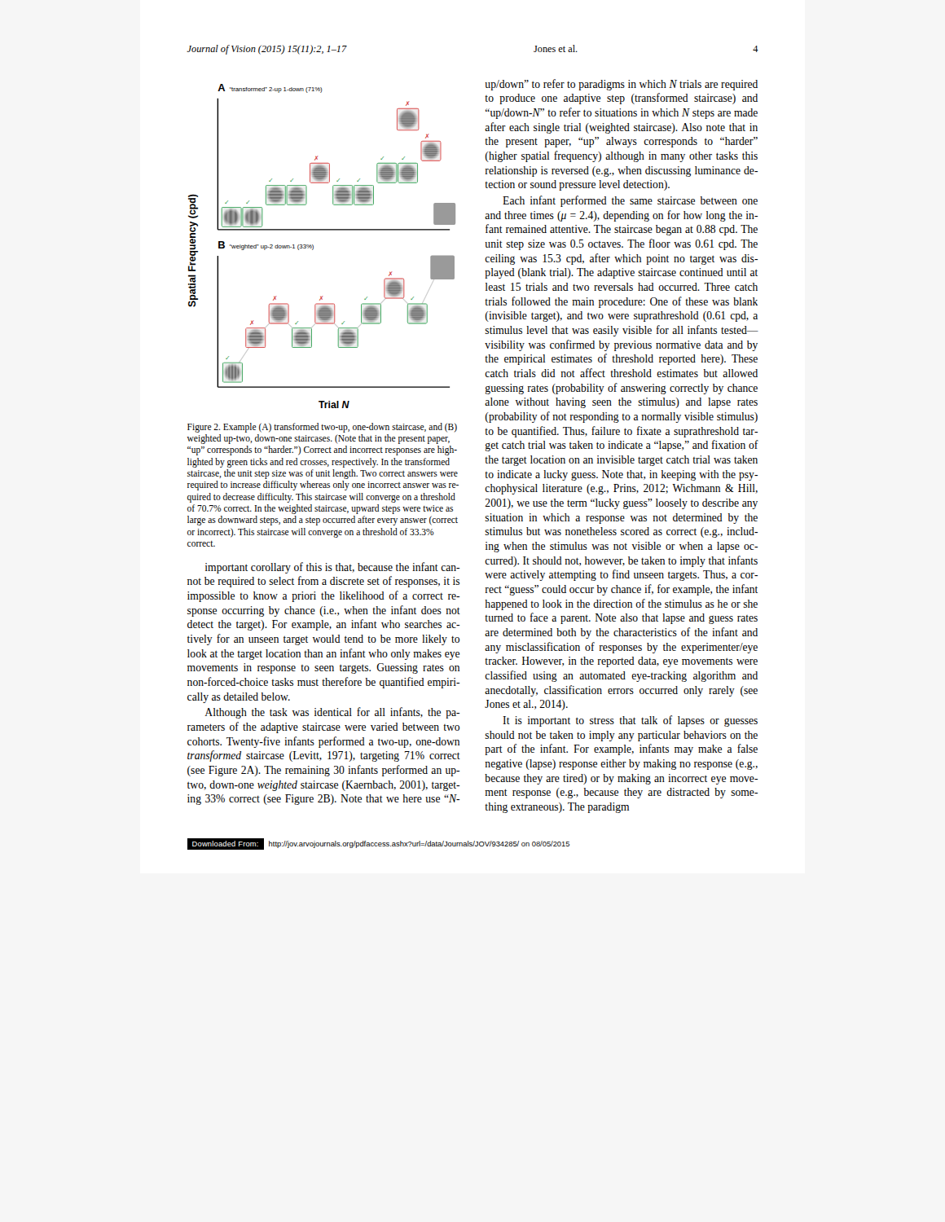Journal of Vision (2015) 15(11):2, 1–17
Jones et al.
4
Spatial Frequency (cpd) A “transformed” 2-up 1-down (71%) ✓ ✓ ✓ ✓ ✗ ✓ ✓ ✓ ✓ ✗ ✗ B “weighted” up-2 down-1 (33%) ✓ ✗ ✗ ✓ ✗ ✓ ✓ ✗ ✓ Trial N
Figure 2. Example (A) transformed two-up, one-down staircase, and (B) weighted up-two, down-one staircases. (Note that in the present paper, “up” corresponds to “harder.”) Correct and incorrect responses are highlighted by green ticks and red crosses, respectively. In the transformed staircase, the unit step size was of unit length. Two correct answers were required to increase difficulty whereas only one incorrect answer was required to decrease difficulty. This staircase will converge on a threshold of 70.7% correct. In the weighted staircase, upward steps were twice as large as downward steps, and a step occurred after every answer (correct or incorrect). This staircase will converge on a threshold of 33.3% correct.
important corollary of this is that, because the infant cannot be required to select from a discrete set of responses, it is impossible to know a priori the likelihood of a correct response occurring by chance (i.e., when the infant does not detect the target). For example, an infant who searches actively for an unseen target would tend to be more likely to look at the target location than an infant who only makes eye movements in response to seen targets. Guessing rates on non-forced-choice tasks must therefore be quantified empirically as detailed below.
Although the task was identical for all infants, the parameters of the adaptive staircase were varied between two cohorts. Twenty-five infants performed a two-up, one-down transformed staircase (Levitt, 1971), targeting 71% correct (see Figure 2A). The remaining 30 infants performed an up-two, down-one weighted staircase (Kaernbach, 2001), targeting 33% correct (see Figure 2B). Note that we here use “N-up/down” to refer to paradigms in which N trials are required to produce one adaptive step (transformed staircase) and “up/down-N” to refer to situations in which N steps are made after each single trial (weighted staircase). Also note that in the present paper, “up” always corresponds to “harder” (higher spatial frequency) although in many other tasks this relationship is reversed (e.g., when discussing luminance detection or sound pressure level detection).
Each infant performed the same staircase between one and three times (μ = 2.4), depending on for how long the infant remained attentive. The staircase began at 0.88 cpd. The unit step size was 0.5 octaves. The floor was 0.61 cpd. The ceiling was 15.3 cpd, after which point no target was displayed (blank trial). The adaptive staircase continued until at least 15 trials and two reversals had occurred. Three catch trials followed the main procedure: One of these was blank (invisible target), and two were suprathreshold (0.61 cpd, a stimulus level that was easily visible for all infants tested—visibility was confirmed by previous normative data and by the empirical estimates of threshold reported here). These catch trials did not affect threshold estimates but allowed guessing rates (probability of answering correctly by chance alone without having seen the stimulus) and lapse rates (probability of not responding to a normally visible stimulus) to be quantified. Thus, failure to fixate a suprathreshold target catch trial was taken to indicate a “lapse,” and fixation of the target location on an invisible target catch trial was taken to indicate a lucky guess. Note that, in keeping with the psychophysical literature (e.g., Prins, 2012; Wichmann & Hill, 2001), we use the term “lucky guess” loosely to describe any situation in which a response was not determined by the stimulus but was nonetheless scored as correct (e.g., including when the stimulus was not visible or when a lapse occurred). It should not, however, be taken to imply that infants were actively attempting to find unseen targets. Thus, a correct “guess” could occur by chance if, for example, the infant happened to look in the direction of the stimulus as he or she turned to face a parent. Note also that lapse and guess rates are determined both by the characteristics of the infant and any misclassification of responses by the experimenter/eye tracker. However, in the reported data, eye movements were classified using an automated eye-tracking algorithm and anecdotally, classification errors occurred only rarely (see Jones et al., 2014).
It is important to stress that talk of lapses or guesses should not be taken to imply any particular behaviors on the part of the infant. For example, infants may make a false negative (lapse) response either by making no response (e.g., because they are tired) or by making an incorrect eye movement response (e.g., because they are distracted by something extraneous). The paradigm
Downloaded From: http://jov.arvojournals.org/pdfaccess.ashx?url=/data/Journals/JOV/934285/ on 08/05/2015